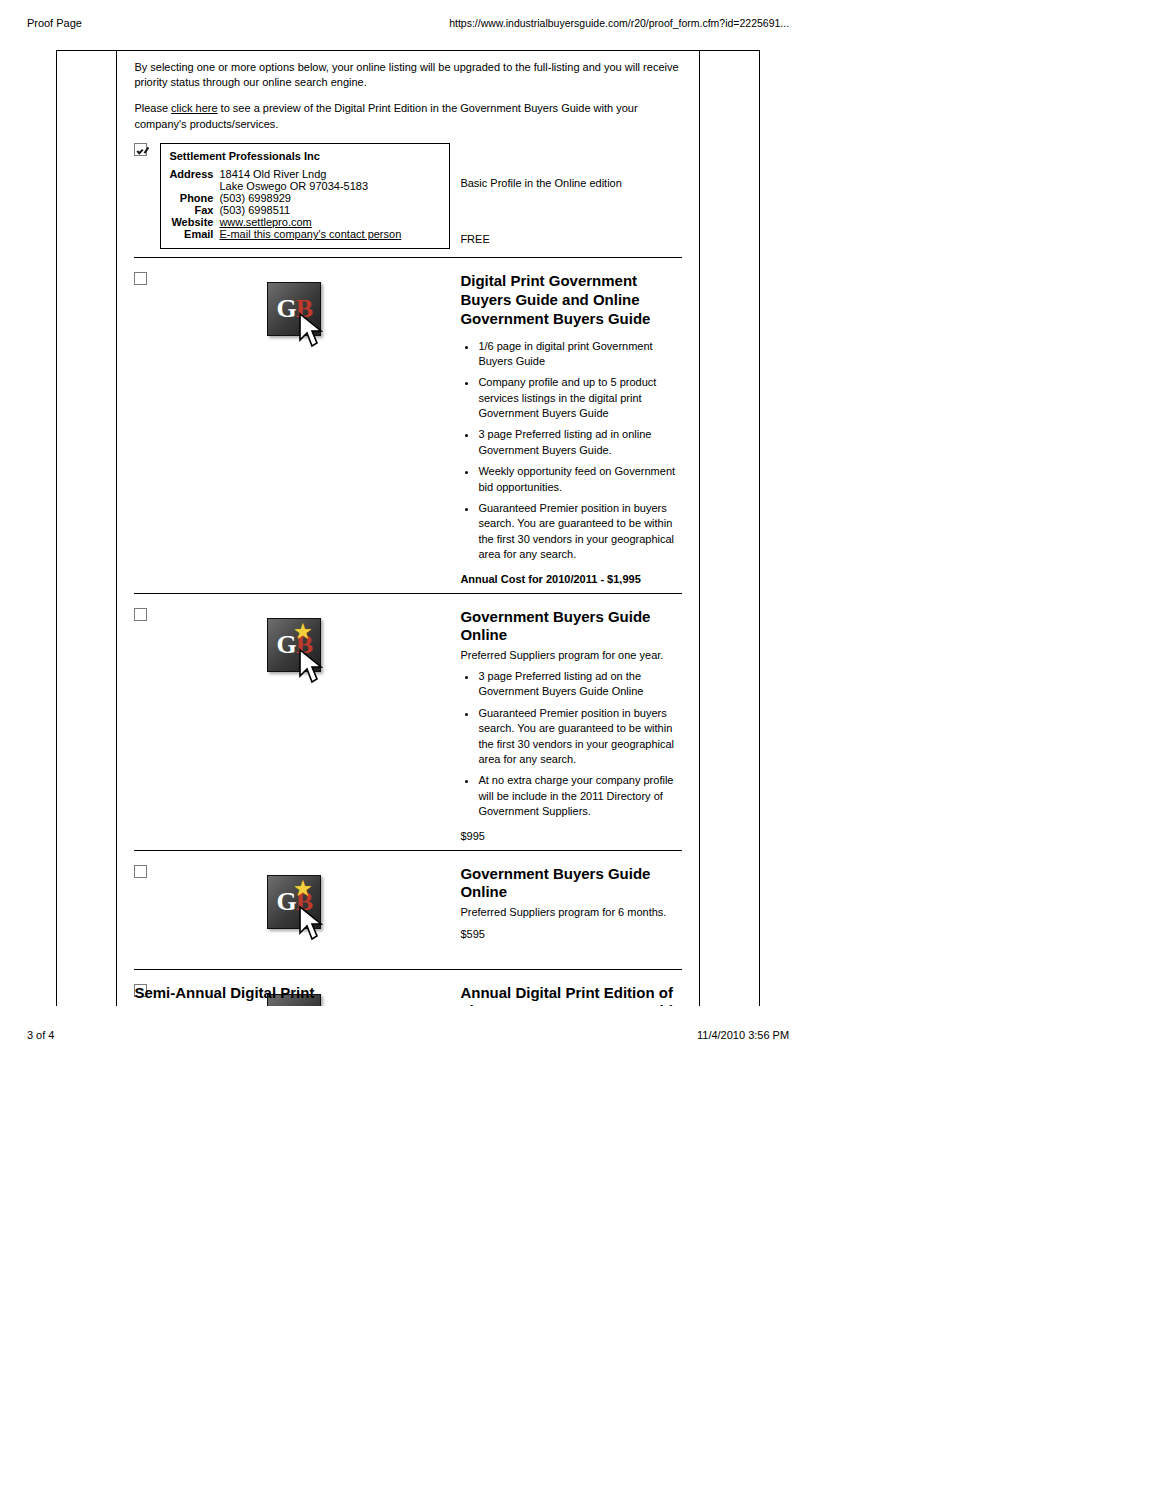Proof Page
https://www.industrialbuyersguide.com/r20/proof_form.cfm?id=2225691...
By selecting one or more options below, your online listing will be upgraded to the full-listing and you will receive priority status through our online search engine.
Please click here to see a preview of the Digital Print Edition in the Government Buyers Guide with your company's products/services.
| | Settlement Professionals Inc / Address / 18414 Old River Lndg Lake Oswego OR 97034-5183 / / Phone / (503) 6998929 / / Fax / (503) 6998511 / / Website / www.settlepro.com / / Email / E-mail this company's contact person / | Basic Profile in the Online edition FREE |
| | G B | Digital Print Government Buyers Guide and Online Government Buyers Guide 1/6 page in digital print Government Buyers Guide Company profile and up to 5 product services listings in the digital print Government Buyers Guide 3 page Preferred listing ad in online Government Buyers Guide. Weekly opportunity feed on Government bid opportunities. Guaranteed Premier position in buyers search. You are guaranteed to be within the first 30 vendors in your geographical area for any search. Annual Cost for 2010/2011 - $1,995 |
| | G B | Government Buyers Guide Online Preferred Suppliers program for one year. 3 page Preferred listing ad on the Government Buyers Guide Online Guaranteed Premier position in buyers search. You are guaranteed to be within the first 30 vendors in your geographical area for any search. At no extra charge your company profile will be include in the 2011 Directory of Government Suppliers. $995 |
| | G B | Government Buyers Guide Online Preferred Suppliers program for 6 months. $595 |
| | G B | Annual Digital Print Edition of The Government Buyers Guide Includes: One company profile in the Digital Print Catalog Five product/service showcase displays. $995 |
Semi-Annual Digital Print
3 of 4
11/4/2010 3:56 PM